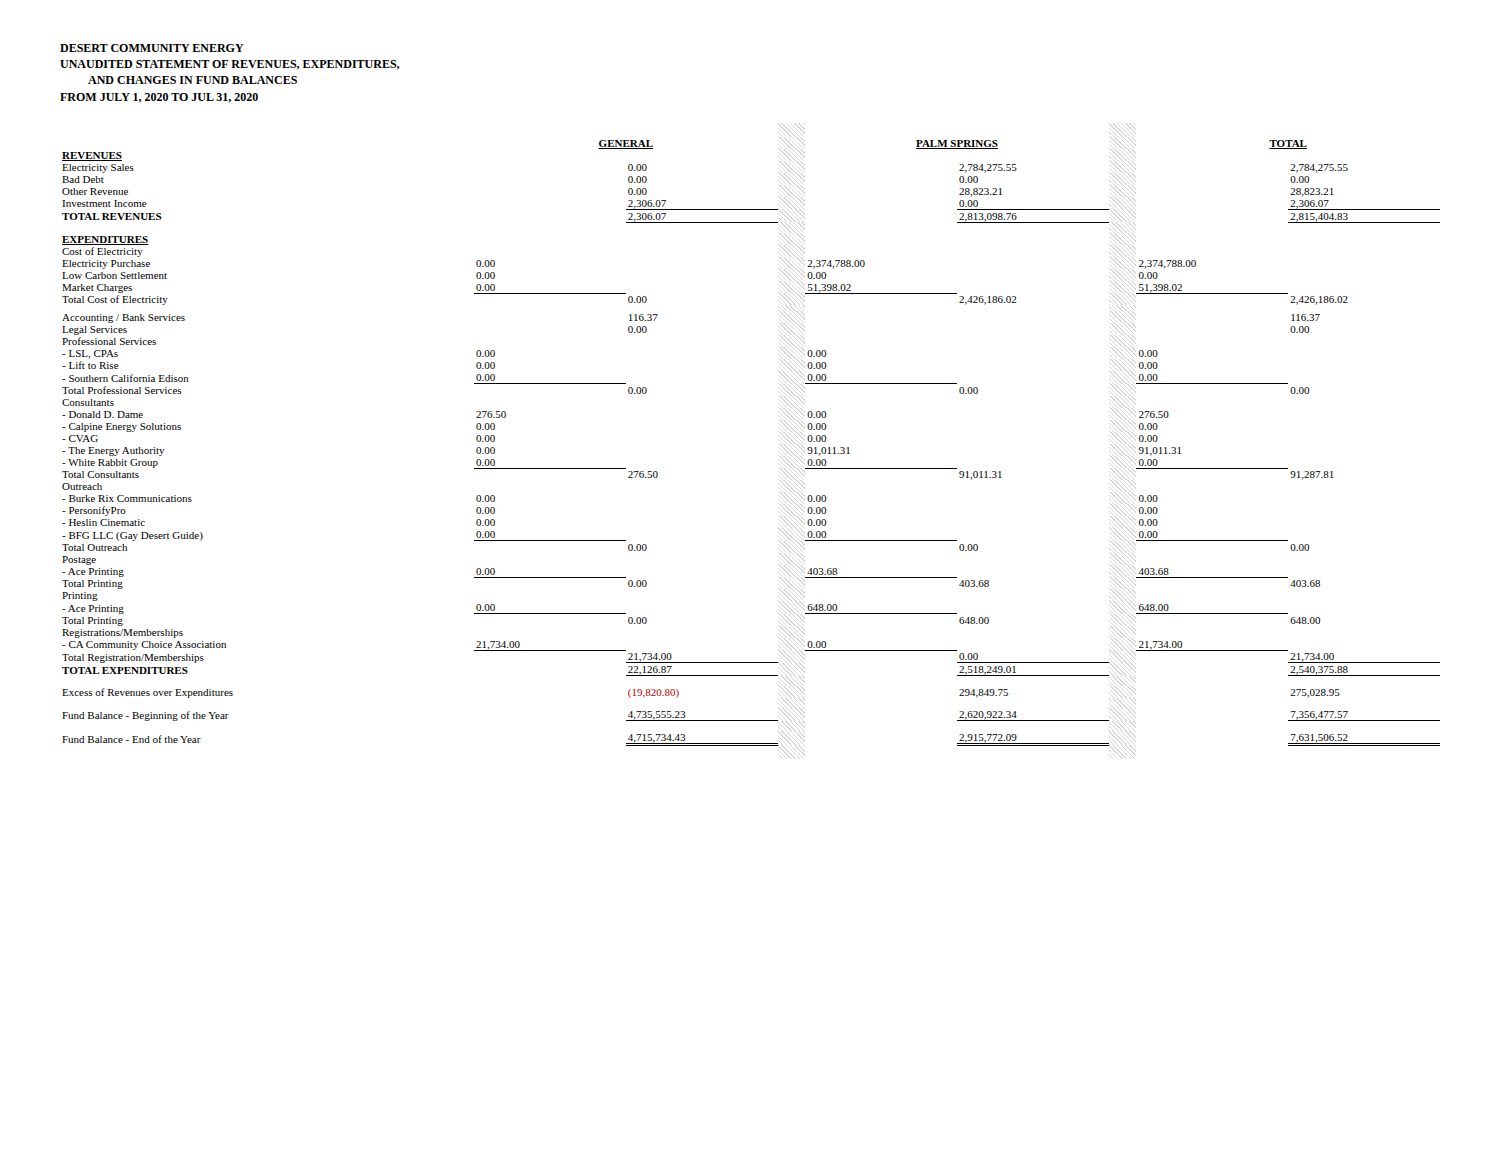DESERT COMMUNITY ENERGY
UNAUDITED STATEMENT OF REVENUES, EXPENDITURES,
AND CHANGES IN FUND BALANCES
FROM JULY 1, 2020 TO JUL 31, 2020
| | GENERAL | | PALM SPRINGS | | TOTAL |
| REVENUES | | | | | | | | |
| Electricity Sales | | 0.00 | | | 2,784,275.55 | | | 2,784,275.55 |
| Bad Debt | | 0.00 | | | 0.00 | | | 0.00 |
| Other Revenue | | 0.00 | | | 28,823.21 | | | 28,823.21 |
| Investment Income | | 2,306.07 | | | 0.00 | | | 2,306.07 |
| TOTAL REVENUES | | 2,306.07 | | | 2,813,098.76 | | | 2,815,404.83 |
| EXPENDITURES | | | | | | | | |
| Cost of Electricity | | | | | | | | |
| Electricity Purchase | 0.00 | | | 2,374,788.00 | | | 2,374,788.00 | |
| Low Carbon Settlement | 0.00 | | | 0.00 | | | 0.00 | |
| Market Charges | 0.00 | | | 51,398.02 | | | 51,398.02 | |
| Total Cost of Electricity | | 0.00 | | | 2,426,186.02 | | | 2,426,186.02 |
| Accounting / Bank Services | | 116.37 | | | | | | 116.37 |
| Legal Services | | 0.00 | | | | | | 0.00 |
| Professional Services | | | | | | | | |
| - LSL, CPAs | 0.00 | | | 0.00 | | | 0.00 | |
| - Lift to Rise | 0.00 | | | 0.00 | | | 0.00 | |
| - Southern California Edison | 0.00 | | | 0.00 | | | 0.00 | |
| Total Professional Services | | 0.00 | | | 0.00 | | | 0.00 |
| Consultants | | | | | | | | |
| - Donald D. Dame | 276.50 | | | 0.00 | | | 276.50 | |
| - Calpine Energy Solutions | 0.00 | | | 0.00 | | | 0.00 | |
| - CVAG | 0.00 | | | 0.00 | | | 0.00 | |
| - The Energy Authority | 0.00 | | | 91,011.31 | | | 91,011.31 | |
| - White Rabbit Group | 0.00 | | | 0.00 | | | 0.00 | |
| Total Consultants | | 276.50 | | | 91,011.31 | | | 91,287.81 |
| Outreach | | | | | | | | |
| - Burke Rix Communications | 0.00 | | | 0.00 | | | 0.00 | |
| - PersonifyPro | 0.00 | | | 0.00 | | | 0.00 | |
| - Heslin Cinematic | 0.00 | | | 0.00 | | | 0.00 | |
| - BFG LLC (Gay Desert Guide) | 0.00 | | | 0.00 | | | 0.00 | |
| Total Outreach | | 0.00 | | | 0.00 | | | 0.00 |
| Postage | | | | | | | | |
| - Ace Printing | 0.00 | | | 403.68 | | | 403.68 | |
| Total Printing | | 0.00 | | | 403.68 | | | 403.68 |
| Printing | | | | | | | | |
| - Ace Printing | 0.00 | | | 648.00 | | | 648.00 | |
| Total Printing | | 0.00 | | | 648.00 | | | 648.00 |
| Registrations/Memberships | | | | | | | | |
| - CA Community Choice Association | 21,734.00 | | | 0.00 | | | 21,734.00 | |
| Total Registration/Memberships | | 21,734.00 | | | 0.00 | | | 21,734.00 |
| TOTAL EXPENDITURES | | 22,126.87 | | | 2,518,249.01 | | | 2,540,375.88 |
| Excess of Revenues over Expenditures | | (19,820.80) | | | 294,849.75 | | | 275,028.95 |
| Fund Balance - Beginning of the Year | | 4,735,555.23 | | | 2,620,922.34 | | | 7,356,477.57 |
| Fund Balance - End of the Year | | 4,715,734.43 | | | 2,915,772.09 | | | 7,631,506.52 |